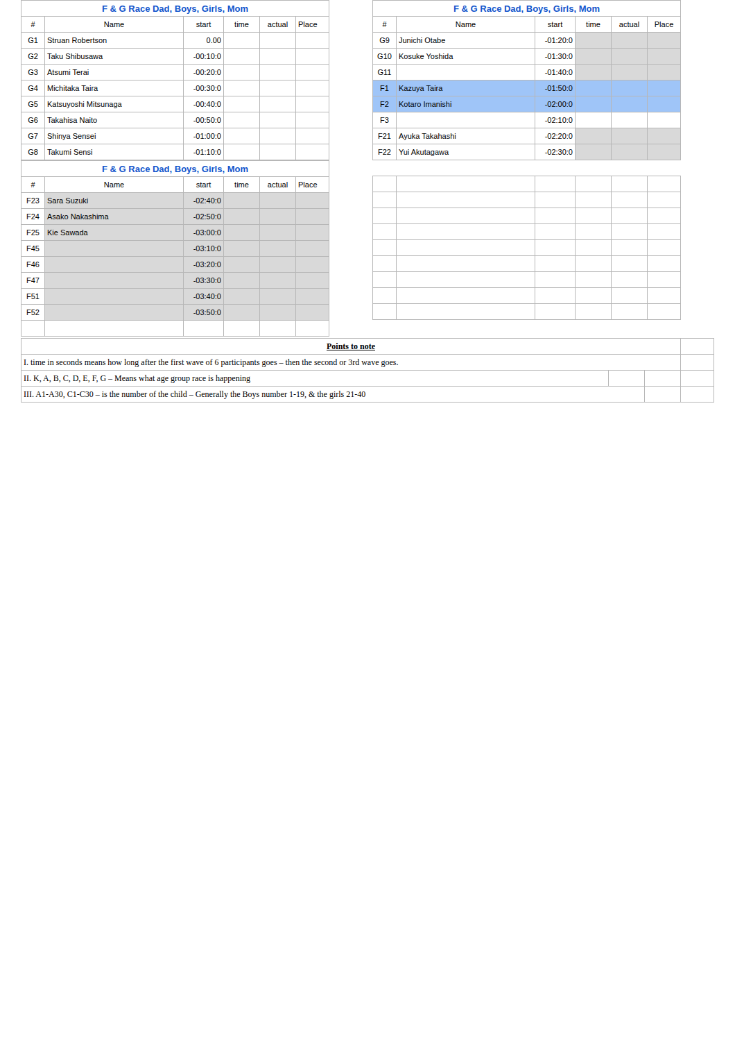| / F & G Race Dad, Boys, Girls, Mom / / # / Name / start / time / actual / Place / / G1 / Struan Robertson / 0.00 / / / / / G2 / Taku Shibusawa / -00:10:0 / / / / / G3 / Atsumi Terai / -00:20:0 / / / / / G4 / Michitaka Taira / -00:30:0 / / / / / G5 / Katsuyoshi Mitsunaga / -00:40:0 / / / / / G6 / Takahisa Naito / -00:50:0 / / / / / G7 / Shinya Sensei / -01:00:0 / / / / / G8 / Takumi Sensi / -01:10:0 / / / / / F & G Race Dad, Boys, Girls, Mom / / # / Name / start / time / actual / Place / / F23 / Sara Suzuki / -02:40:0 / / / / / F24 / Asako Nakashima / -02:50:0 / / / / / F25 / Kie Sawada / -03:00:0 / / / / / F45 / / -03:10:0 / / / / / F46 / / -03:20:0 / / / / / F47 / / -03:30:0 / / / / / F51 / / -03:40:0 / / / / / F52 / / -03:50:0 / / / / | | / F & G Race Dad, Boys, Girls, Mom / / # / Name / start / time / actual / Place / / G9 / Junichi Otabe / -01:20:0 / / / / / G10 / Kosuke Yoshida / -01:30:0 / / / / / G11 / / -01:40:0 / / / / / F1 / Kazuya Taira / -01:50:0 / / / / / F2 / Kotaro Imanishi / -02:00:0 / / / / / F3 / / -02:10:0 / / / / / F21 / Ayuka Takahashi / -02:20:0 / / / / / F22 / Yui Akutagawa / -02:30:0 / / / / |
| Points to note | |
| I. time in seconds means how long after the first wave of 6 participants goes – then the second or 3rd wave goes. | |
| II. K, A, B, C, D, E, F, G – Means what age group race is happening | | | |
| III. A1-A30, C1-C30 – is the number of the child – Generally the Boys number 1-19, & the girls 21-40 | | |